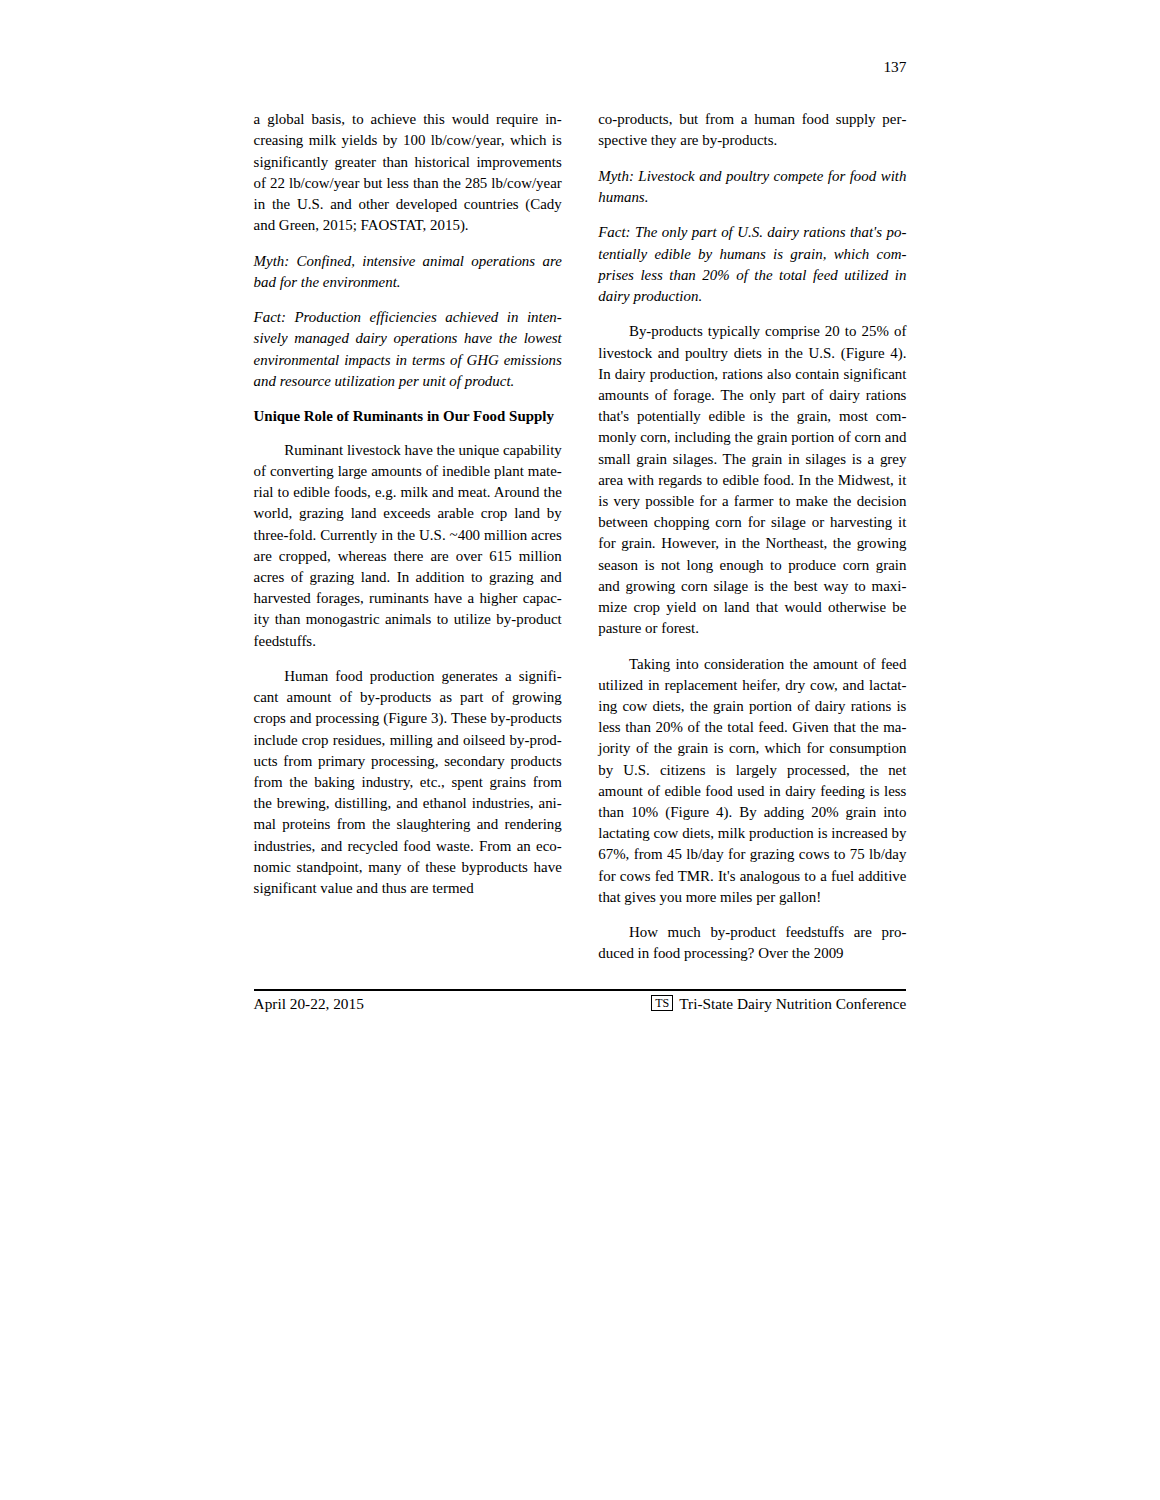137
a global basis, to achieve this would require increasing milk yields by 100 lb/cow/year, which is significantly greater than historical improvements of 22 lb/cow/year but less than the 285 lb/cow/year in the U.S. and other developed countries (Cady and Green, 2015; FAOSTAT, 2015).
Myth: Confined, intensive animal operations are bad for the environment.
Fact: Production efficiencies achieved in intensively managed dairy operations have the lowest environmental impacts in terms of GHG emissions and resource utilization per unit of product.
Unique Role of Ruminants in Our Food Supply
Ruminant livestock have the unique capability of converting large amounts of inedible plant material to edible foods, e.g. milk and meat. Around the world, grazing land exceeds arable crop land by three-fold. Currently in the U.S. ~400 million acres are cropped, whereas there are over 615 million acres of grazing land. In addition to grazing and harvested forages, ruminants have a higher capacity than monogastric animals to utilize by-product feedstuffs.
Human food production generates a significant amount of by-products as part of growing crops and processing (Figure 3). These by-products include crop residues, milling and oilseed by-products from primary processing, secondary products from the baking industry, etc., spent grains from the brewing, distilling, and ethanol industries, animal proteins from the slaughtering and rendering industries, and recycled food waste. From an economic standpoint, many of these byproducts have significant value and thus are termed
co-products, but from a human food supply perspective they are by-products.
Myth: Livestock and poultry compete for food with humans.
Fact: The only part of U.S. dairy rations that's potentially edible by humans is grain, which comprises less than 20% of the total feed utilized in dairy production.
By-products typically comprise 20 to 25% of livestock and poultry diets in the U.S. (Figure 4). In dairy production, rations also contain significant amounts of forage. The only part of dairy rations that's potentially edible is the grain, most commonly corn, including the grain portion of corn and small grain silages. The grain in silages is a grey area with regards to edible food. In the Midwest, it is very possible for a farmer to make the decision between chopping corn for silage or harvesting it for grain. However, in the Northeast, the growing season is not long enough to produce corn grain and growing corn silage is the best way to maximize crop yield on land that would otherwise be pasture or forest.
Taking into consideration the amount of feed utilized in replacement heifer, dry cow, and lactating cow diets, the grain portion of dairy rations is less than 20% of the total feed. Given that the majority of the grain is corn, which for consumption by U.S. citizens is largely processed, the net amount of edible food used in dairy feeding is less than 10% (Figure 4). By adding 20% grain into lactating cow diets, milk production is increased by 67%, from 45 lb/day for grazing cows to 75 lb/day for cows fed TMR. It's analogous to a fuel additive that gives you more miles per gallon!
How much by-product feedstuffs are produced in food processing? Over the 2009
April 20-22, 2015
TS Tri-State Dairy Nutrition Conference